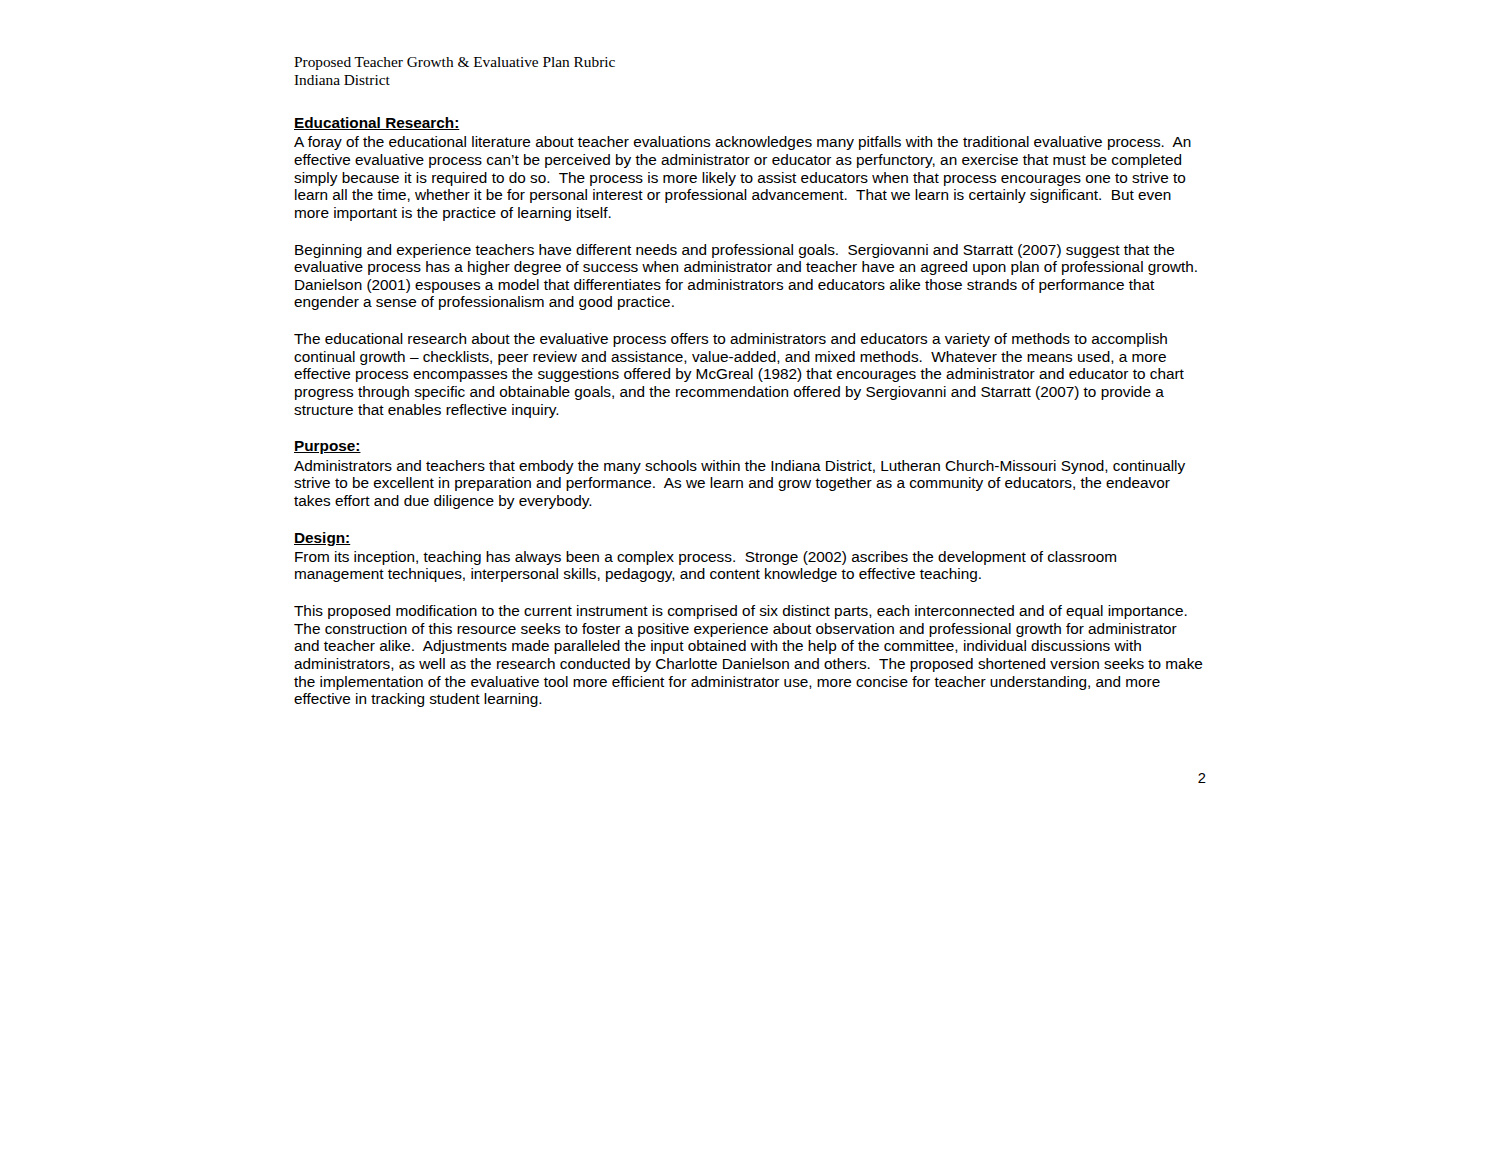Proposed Teacher Growth & Evaluative Plan Rubric
Indiana District
Educational Research:
A foray of the educational literature about teacher evaluations acknowledges many pitfalls with the traditional evaluative process. An effective evaluative process can’t be perceived by the administrator or educator as perfunctory, an exercise that must be completed simply because it is required to do so. The process is more likely to assist educators when that process encourages one to strive to learn all the time, whether it be for personal interest or professional advancement. That we learn is certainly significant. But even more important is the practice of learning itself.
Beginning and experience teachers have different needs and professional goals. Sergiovanni and Starratt (2007) suggest that the evaluative process has a higher degree of success when administrator and teacher have an agreed upon plan of professional growth. Danielson (2001) espouses a model that differentiates for administrators and educators alike those strands of performance that engender a sense of professionalism and good practice.
The educational research about the evaluative process offers to administrators and educators a variety of methods to accomplish continual growth – checklists, peer review and assistance, value-added, and mixed methods. Whatever the means used, a more effective process encompasses the suggestions offered by McGreal (1982) that encourages the administrator and educator to chart progress through specific and obtainable goals, and the recommendation offered by Sergiovanni and Starratt (2007) to provide a structure that enables reflective inquiry.
Purpose:
Administrators and teachers that embody the many schools within the Indiana District, Lutheran Church-Missouri Synod, continually strive to be excellent in preparation and performance. As we learn and grow together as a community of educators, the endeavor takes effort and due diligence by everybody.
Design:
From its inception, teaching has always been a complex process. Stronge (2002) ascribes the development of classroom management techniques, interpersonal skills, pedagogy, and content knowledge to effective teaching.
This proposed modification to the current instrument is comprised of six distinct parts, each interconnected and of equal importance. The construction of this resource seeks to foster a positive experience about observation and professional growth for administrator and teacher alike. Adjustments made paralleled the input obtained with the help of the committee, individual discussions with administrators, as well as the research conducted by Charlotte Danielson and others. The proposed shortened version seeks to make the implementation of the evaluative tool more efficient for administrator use, more concise for teacher understanding, and more effective in tracking student learning.
2